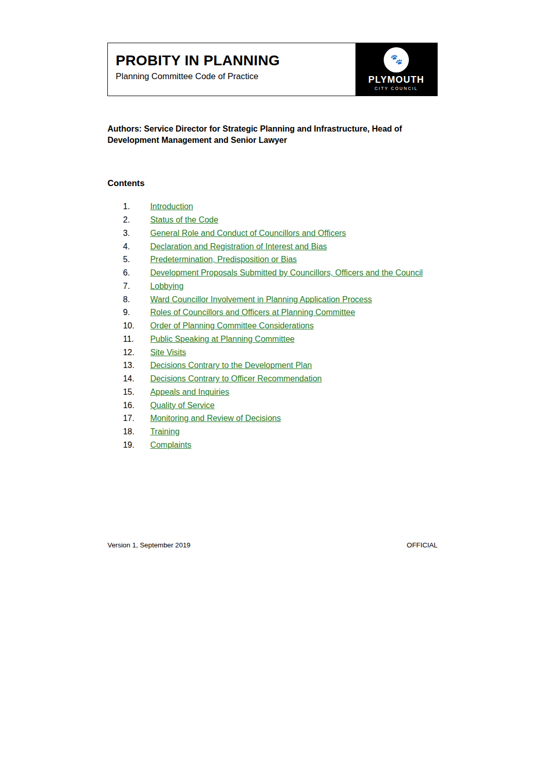PROBITY IN PLANNING
Planning Committee Code of Practice
🐾
PLYMOUTH
CITY COUNCIL
Authors: Service Director for Strategic Planning and Infrastructure, Head of Development Management and Senior Lawyer
Contents
Introduction
Status of the Code
General Role and Conduct of Councillors and Officers
Declaration and Registration of Interest and Bias
Predetermination, Predisposition or Bias
Development Proposals Submitted by Councillors, Officers and the Council
Lobbying
Ward Councillor Involvement in Planning Application Process
Roles of Councillors and Officers at Planning Committee
Order of Planning Committee Considerations
Public Speaking at Planning Committee
Site Visits
Decisions Contrary to the Development Plan
Decisions Contrary to Officer Recommendation
Appeals and Inquiries
Quality of Service
Monitoring and Review of Decisions
Training
Complaints
Version 1, September 2019 OFFICIAL